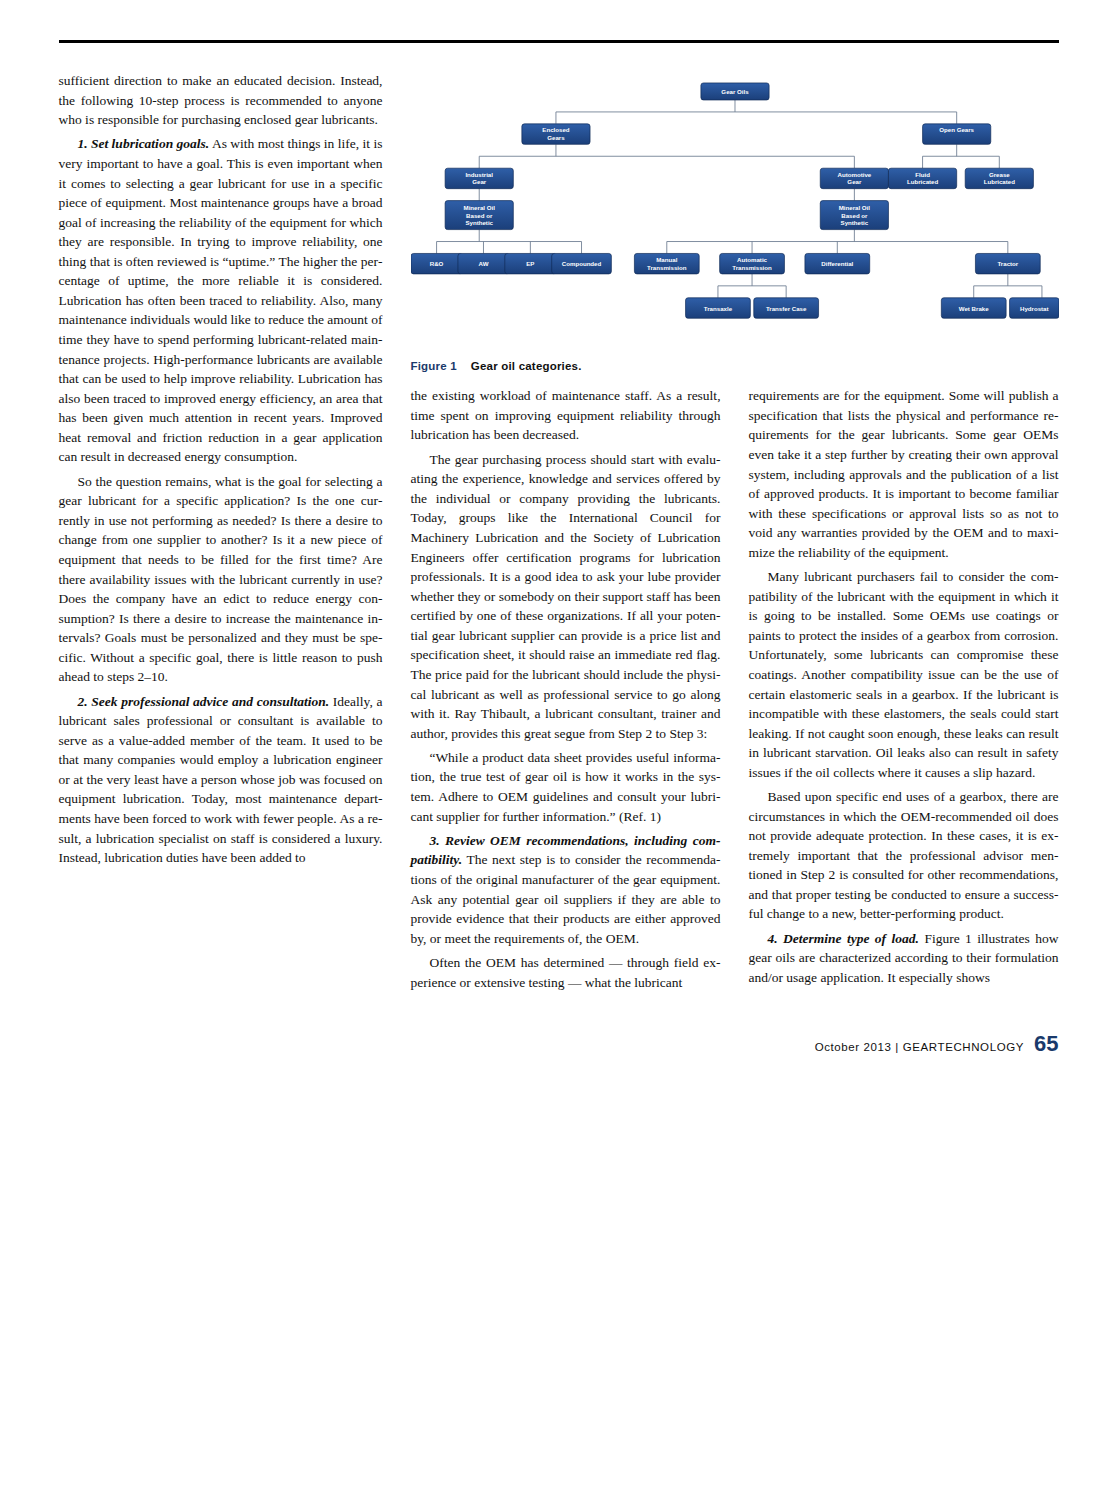sufficient direction to make an educated decision. Instead, the following 10-step process is recommended to anyone who is responsible for purchasing enclosed gear lubricants.
1. Set lubrication goals. As with most things in life, it is very important to have a goal. This is even important when it comes to selecting a gear lubricant for use in a specific piece of equipment. Most maintenance groups have a broad goal of increasing the reliability of the equipment for which they are responsible. In trying to improve reliability, one thing that is often reviewed is “uptime.” The higher the percentage of uptime, the more reliable it is considered. Lubrication has often been traced to reliability. Also, many maintenance individuals would like to reduce the amount of time they have to spend performing lubricant-related maintenance projects. High-performance lubricants are available that can be used to help improve reliability. Lubrication has also been traced to improved energy efficiency, an area that has been given much attention in recent years. Improved heat removal and friction reduction in a gear application can result in decreased energy consumption.
So the question remains, what is the goal for selecting a gear lubricant for a specific application? Is the one currently in use not performing as needed? Is there a desire to change from one supplier to another? Is it a new piece of equipment that needs to be filled for the first time? Are there availability issues with the lubricant currently in use? Does the company have an edict to reduce energy consumption? Is there a desire to increase the maintenance intervals? Goals must be personalized and they must be specific. Without a specific goal, there is little reason to push ahead to steps 2–10.
2. Seek professional advice and consultation. Ideally, a lubricant sales professional or consultant is available to serve as a value-added member of the team. It used to be that many companies would employ a lubrication engineer or at the very least have a person whose job was focused on equipment lubrication. Today, most maintenance departments have been forced to work with fewer people. As a result, a lubrication specialist on staff is considered a luxury. Instead, lubrication duties have been added to
Gear Oils Enclosed Gears Open Gears Industrial Gear Automotive Gear Fluid Lubricated Grease Lubricated Mineral Oil Based or Synthetic Mineral Oil Based or Synthetic R&O AW EP Compounded Manual Transmission Automatic Transmission Differential Tractor Transaxle Transfer Case Wet Brake Hydrostat
Figure 1 Gear oil categories.
the existing workload of maintenance staff. As a result, time spent on improving equipment reliability through lubrication has been decreased.
The gear purchasing process should start with evaluating the experience, knowledge and services offered by the individual or company providing the lubricants. Today, groups like the International Council for Machinery Lubrication and the Society of Lubrication Engineers offer certification programs for lubrication professionals. It is a good idea to ask your lube provider whether they or somebody on their support staff has been certified by one of these organizations. If all your potential gear lubricant supplier can provide is a price list and specification sheet, it should raise an immediate red flag. The price paid for the lubricant should include the physical lubricant as well as professional service to go along with it. Ray Thibault, a lubricant consultant, trainer and author, provides this great segue from Step 2 to Step 3:
“While a product data sheet provides useful information, the true test of gear oil is how it works in the system. Adhere to OEM guidelines and consult your lubricant supplier for further information.” (Ref. 1)
3. Review OEM recommendations, including compatibility. The next step is to consider the recommendations of the original manufacturer of the gear equipment. Ask any potential gear oil suppliers if they are able to provide evidence that their products are either approved by, or meet the requirements of, the OEM.
Often the OEM has determined — through field experience or extensive testing — what the lubricant
requirements are for the equipment. Some will publish a specification that lists the physical and performance requirements for the gear lubricants. Some gear OEMs even take it a step further by creating their own approval system, including approvals and the publication of a list of approved products. It is important to become familiar with these specifications or approval lists so as not to void any warranties provided by the OEM and to maximize the reliability of the equipment.
Many lubricant purchasers fail to consider the compatibility of the lubricant with the equipment in which it is going to be installed. Some OEMs use coatings or paints to protect the insides of a gearbox from corrosion. Unfortunately, some lubricants can compromise these coatings. Another compatibility issue can be the use of certain elastomeric seals in a gearbox. If the lubricant is incompatible with these elastomers, the seals could start leaking. If not caught soon enough, these leaks can result in lubricant starvation. Oil leaks also can result in safety issues if the oil collects where it causes a slip hazard.
Based upon specific end uses of a gearbox, there are circumstances in which the OEM-recommended oil does not provide adequate protection. In these cases, it is extremely important that the professional advisor mentioned in Step 2 is consulted for other recommendations, and that proper testing be conducted to ensure a successful change to a new, better-performing product.
4. Determine type of load. Figure 1 illustrates how gear oils are characterized according to their formulation and/or usage application. It especially shows
October 2013 | GEARTECHNOLOGY
65